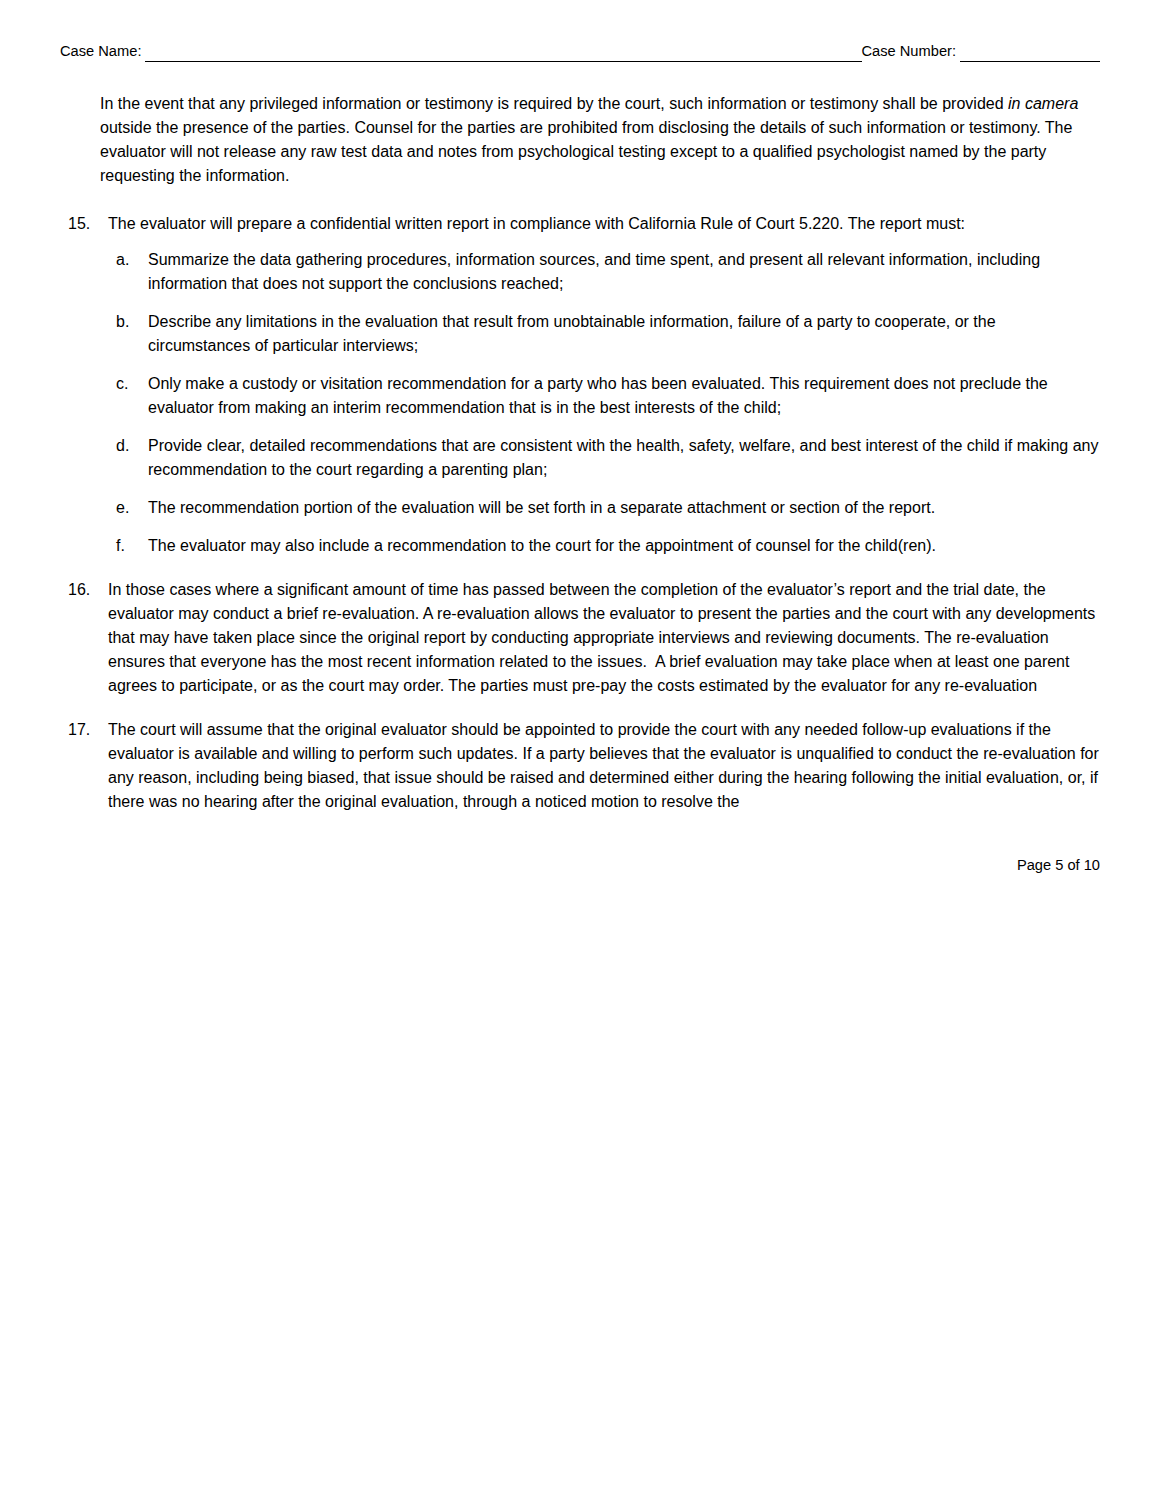Case Name:
Case Number:
In the event that any privileged information or testimony is required by the court, such information or testimony shall be provided in camera outside the presence of the parties. Counsel for the parties are prohibited from disclosing the details of such information or testimony. The evaluator will not release any raw test data and notes from psychological testing except to a qualified psychologist named by the party requesting the information.
The evaluator will prepare a confidential written report in compliance with California Rule of Court 5.220. The report must:
Summarize the data gathering procedures, information sources, and time spent, and present all relevant information, including information that does not support the conclusions reached;
Describe any limitations in the evaluation that result from unobtainable information, failure of a party to cooperate, or the circumstances of particular interviews;
Only make a custody or visitation recommendation for a party who has been evaluated. This requirement does not preclude the evaluator from making an interim recommendation that is in the best interests of the child;
Provide clear, detailed recommendations that are consistent with the health, safety, welfare, and best interest of the child if making any recommendation to the court regarding a parenting plan;
The recommendation portion of the evaluation will be set forth in a separate attachment or section of the report.
The evaluator may also include a recommendation to the court for the appointment of counsel for the child(ren).
In those cases where a significant amount of time has passed between the completion of the evaluator’s report and the trial date, the evaluator may conduct a brief re-evaluation. A re-evaluation allows the evaluator to present the parties and the court with any developments that may have taken place since the original report by conducting appropriate interviews and reviewing documents. The re-evaluation ensures that everyone has the most recent information related to the issues. A brief evaluation may take place when at least one parent agrees to participate, or as the court may order. The parties must pre-pay the costs estimated by the evaluator for any re-evaluation
The court will assume that the original evaluator should be appointed to provide the court with any needed follow-up evaluations if the evaluator is available and willing to perform such updates. If a party believes that the evaluator is unqualified to conduct the re-evaluation for any reason, including being biased, that issue should be raised and determined either during the hearing following the initial evaluation, or, if there was no hearing after the original evaluation, through a noticed motion to resolve the
Page 5 of 10